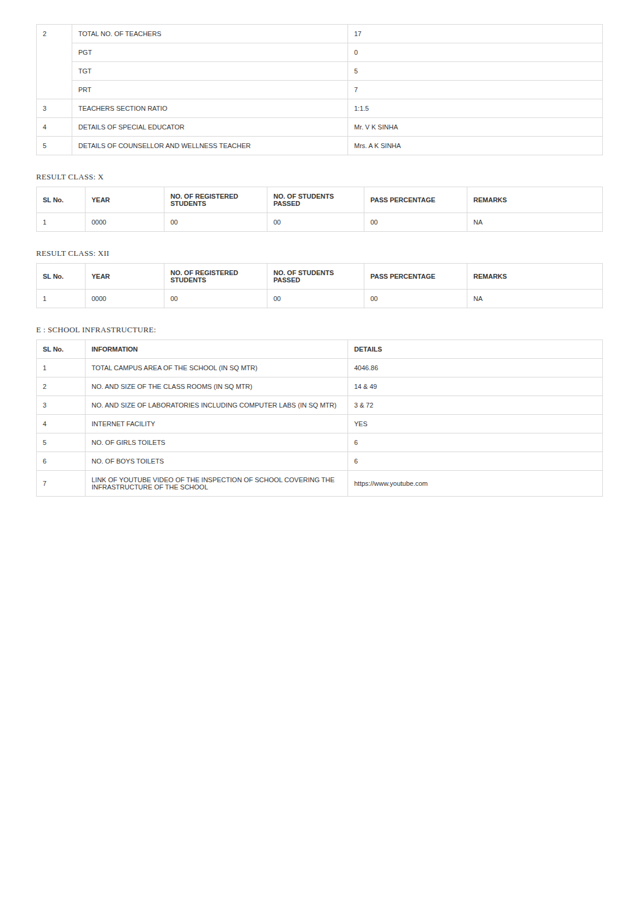| 2 | TOTAL NO. OF TEACHERS | 17 |
| PGT | 0 |
| TGT | 5 |
| PRT | 7 |
| 3 | TEACHERS SECTION RATIO | 1:1.5 |
| 4 | DETAILS OF SPECIAL EDUCATOR | Mr. V K SINHA |
| 5 | DETAILS OF COUNSELLOR AND WELLNESS TEACHER | Mrs. A K SINHA |
RESULT CLASS: X
| SL No. | YEAR | NO. OF REGISTERED STUDENTS | NO. OF STUDENTS PASSED | PASS PERCENTAGE | REMARKS |
| --- | --- | --- | --- | --- | --- |
| 1 | 0000 | 00 | 00 | 00 | NA |
RESULT CLASS: XII
| SL No. | YEAR | NO. OF REGISTERED STUDENTS | NO. OF STUDENTS PASSED | PASS PERCENTAGE | REMARKS |
| --- | --- | --- | --- | --- | --- |
| 1 | 0000 | 00 | 00 | 00 | NA |
E : SCHOOL INFRASTRUCTURE:
| SL No. | INFORMATION | DETAILS |
| --- | --- | --- |
| 1 | TOTAL CAMPUS AREA OF THE SCHOOL (IN SQ MTR) | 4046.86 |
| 2 | NO. AND SIZE OF THE CLASS ROOMS (IN SQ MTR) | 14 & 49 |
| 3 | NO. AND SIZE OF LABORATORIES INCLUDING COMPUTER LABS (IN SQ MTR) | 3 & 72 |
| 4 | INTERNET FACILITY | YES |
| 5 | NO. OF GIRLS TOILETS | 6 |
| 6 | NO. OF BOYS TOILETS | 6 |
| 7 | LINK OF YOUTUBE VIDEO OF THE INSPECTION OF SCHOOL COVERING THE INFRASTRUCTURE OF THE SCHOOL | https://www.youtube.com |